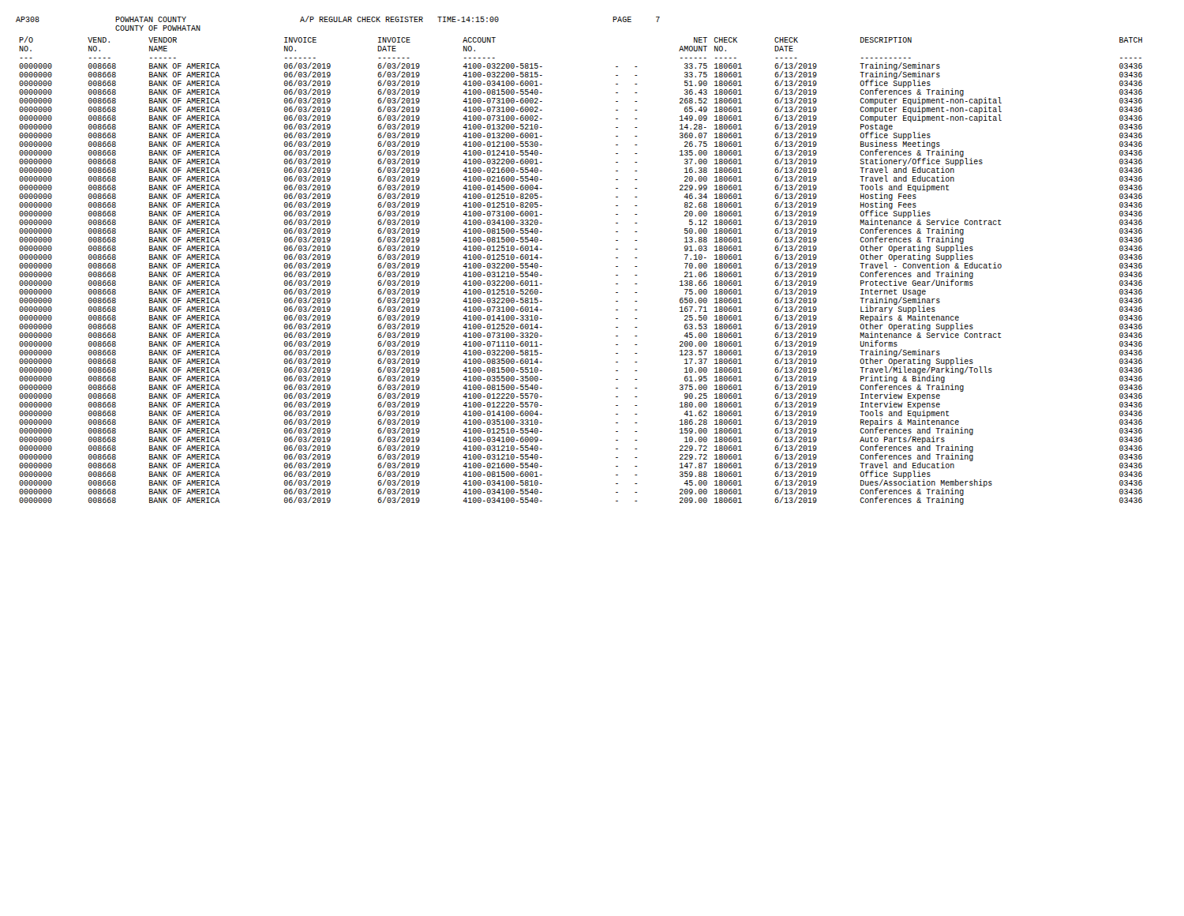AP308 POWHATAN COUNTY A/P REGULAR CHECK REGISTER TIME-14:15:00 PAGE 7 COUNTY OF POWHATAN
| P/O NO. | VEND. NO. | VENDOR NAME | INVOICE NO. | INVOICE DATE | ACCOUNT NO. | | NET AMOUNT | CHECK NO. | CHECK DATE | DESCRIPTION | BATCH |
| --- | --- | --- | --- | --- | --- | --- | --- | --- | --- | --- | --- |
| --- | ----- | ------ | ------- | ------- | ------- | | ------ | ----- | ----- | ----------- | ----- |
| 0000000 | 008668 | BANK OF AMERICA | 06/03/2019 | 6/03/2019 | 4100-032200-5815- | - | - | 33.75 | 180601 | 6/13/2019 | Training/Seminars | 03436 |
| 0000000 | 008668 | BANK OF AMERICA | 06/03/2019 | 6/03/2019 | 4100-032200-5815- | - | - | 33.75 | 180601 | 6/13/2019 | Training/Seminars | 03436 |
| 0000000 | 008668 | BANK OF AMERICA | 06/03/2019 | 6/03/2019 | 4100-034100-6001- | - | - | 51.90 | 180601 | 6/13/2019 | Office Supplies | 03436 |
| 0000000 | 008668 | BANK OF AMERICA | 06/03/2019 | 6/03/2019 | 4100-081500-5540- | - | - | 36.43 | 180601 | 6/13/2019 | Conferences & Training | 03436 |
| 0000000 | 008668 | BANK OF AMERICA | 06/03/2019 | 6/03/2019 | 4100-073100-6002- | - | - | 268.52 | 180601 | 6/13/2019 | Computer Equipment-non-capital | 03436 |
| 0000000 | 008668 | BANK OF AMERICA | 06/03/2019 | 6/03/2019 | 4100-073100-6002- | - | - | 65.49 | 180601 | 6/13/2019 | Computer Equipment-non-capital | 03436 |
| 0000000 | 008668 | BANK OF AMERICA | 06/03/2019 | 6/03/2019 | 4100-073100-6002- | - | - | 149.09 | 180601 | 6/13/2019 | Computer Equipment-non-capital | 03436 |
| 0000000 | 008668 | BANK OF AMERICA | 06/03/2019 | 6/03/2019 | 4100-013200-5210- | - | - | 14.28- | 180601 | 6/13/2019 | Postage | 03436 |
| 0000000 | 008668 | BANK OF AMERICA | 06/03/2019 | 6/03/2019 | 4100-013200-6001- | - | - | 360.07 | 180601 | 6/13/2019 | Office Supplies | 03436 |
| 0000000 | 008668 | BANK OF AMERICA | 06/03/2019 | 6/03/2019 | 4100-012100-5530- | - | - | 26.75 | 180601 | 6/13/2019 | Business Meetings | 03436 |
| 0000000 | 008668 | BANK OF AMERICA | 06/03/2019 | 6/03/2019 | 4100-012410-5540- | - | - | 135.00 | 180601 | 6/13/2019 | Conferences & Training | 03436 |
| 0000000 | 008668 | BANK OF AMERICA | 06/03/2019 | 6/03/2019 | 4100-032200-6001- | - | - | 37.00 | 180601 | 6/13/2019 | Stationery/Office Supplies | 03436 |
| 0000000 | 008668 | BANK OF AMERICA | 06/03/2019 | 6/03/2019 | 4100-021600-5540- | - | - | 16.38 | 180601 | 6/13/2019 | Travel and Education | 03436 |
| 0000000 | 008668 | BANK OF AMERICA | 06/03/2019 | 6/03/2019 | 4100-021600-5540- | - | - | 20.00 | 180601 | 6/13/2019 | Travel and Education | 03436 |
| 0000000 | 008668 | BANK OF AMERICA | 06/03/2019 | 6/03/2019 | 4100-014500-6004- | - | - | 229.99 | 180601 | 6/13/2019 | Tools and Equipment | 03436 |
| 0000000 | 008668 | BANK OF AMERICA | 06/03/2019 | 6/03/2019 | 4100-012510-8205- | - | - | 46.34 | 180601 | 6/13/2019 | Hosting Fees | 03436 |
| 0000000 | 008668 | BANK OF AMERICA | 06/03/2019 | 6/03/2019 | 4100-012510-8205- | - | - | 82.68 | 180601 | 6/13/2019 | Hosting Fees | 03436 |
| 0000000 | 008668 | BANK OF AMERICA | 06/03/2019 | 6/03/2019 | 4100-073100-6001- | - | - | 20.00 | 180601 | 6/13/2019 | Office Supplies | 03436 |
| 0000000 | 008668 | BANK OF AMERICA | 06/03/2019 | 6/03/2019 | 4100-034100-3320- | - | - | 5.12 | 180601 | 6/13/2019 | Maintenance & Service Contract | 03436 |
| 0000000 | 008668 | BANK OF AMERICA | 06/03/2019 | 6/03/2019 | 4100-081500-5540- | - | - | 50.00 | 180601 | 6/13/2019 | Conferences & Training | 03436 |
| 0000000 | 008668 | BANK OF AMERICA | 06/03/2019 | 6/03/2019 | 4100-081500-5540- | - | - | 13.88 | 180601 | 6/13/2019 | Conferences & Training | 03436 |
| 0000000 | 008668 | BANK OF AMERICA | 06/03/2019 | 6/03/2019 | 4100-012510-6014- | - | - | 91.03 | 180601 | 6/13/2019 | Other Operating Supplies | 03436 |
| 0000000 | 008668 | BANK OF AMERICA | 06/03/2019 | 6/03/2019 | 4100-012510-6014- | - | - | 7.10- | 180601 | 6/13/2019 | Other Operating Supplies | 03436 |
| 0000000 | 008668 | BANK OF AMERICA | 06/03/2019 | 6/03/2019 | 4100-032200-5540- | - | - | 70.00 | 180601 | 6/13/2019 | Travel - Convention & Educatio | 03436 |
| 0000000 | 008668 | BANK OF AMERICA | 06/03/2019 | 6/03/2019 | 4100-031210-5540- | - | - | 21.06 | 180601 | 6/13/2019 | Conferences and Training | 03436 |
| 0000000 | 008668 | BANK OF AMERICA | 06/03/2019 | 6/03/2019 | 4100-032200-6011- | - | - | 138.66 | 180601 | 6/13/2019 | Protective Gear/Uniforms | 03436 |
| 0000000 | 008668 | BANK OF AMERICA | 06/03/2019 | 6/03/2019 | 4100-012510-5260- | - | - | 75.00 | 180601 | 6/13/2019 | Internet Usage | 03436 |
| 0000000 | 008668 | BANK OF AMERICA | 06/03/2019 | 6/03/2019 | 4100-032200-5815- | - | - | 650.00 | 180601 | 6/13/2019 | Training/Seminars | 03436 |
| 0000000 | 008668 | BANK OF AMERICA | 06/03/2019 | 6/03/2019 | 4100-073100-6014- | - | - | 167.71 | 180601 | 6/13/2019 | Library Supplies | 03436 |
| 0000000 | 008668 | BANK OF AMERICA | 06/03/2019 | 6/03/2019 | 4100-014100-3310- | - | - | 25.50 | 180601 | 6/13/2019 | Repairs & Maintenance | 03436 |
| 0000000 | 008668 | BANK OF AMERICA | 06/03/2019 | 6/03/2019 | 4100-012520-6014- | - | - | 63.53 | 180601 | 6/13/2019 | Other Operating Supplies | 03436 |
| 0000000 | 008668 | BANK OF AMERICA | 06/03/2019 | 6/03/2019 | 4100-073100-3320- | - | - | 45.00 | 180601 | 6/13/2019 | Maintenance & Service Contract | 03436 |
| 0000000 | 008668 | BANK OF AMERICA | 06/03/2019 | 6/03/2019 | 4100-071110-6011- | - | - | 200.00 | 180601 | 6/13/2019 | Uniforms | 03436 |
| 0000000 | 008668 | BANK OF AMERICA | 06/03/2019 | 6/03/2019 | 4100-032200-5815- | - | - | 123.57 | 180601 | 6/13/2019 | Training/Seminars | 03436 |
| 0000000 | 008668 | BANK OF AMERICA | 06/03/2019 | 6/03/2019 | 4100-083500-6014- | - | - | 17.37 | 180601 | 6/13/2019 | Other Operating Supplies | 03436 |
| 0000000 | 008668 | BANK OF AMERICA | 06/03/2019 | 6/03/2019 | 4100-081500-5510- | - | - | 10.00 | 180601 | 6/13/2019 | Travel/Mileage/Parking/Tolls | 03436 |
| 0000000 | 008668 | BANK OF AMERICA | 06/03/2019 | 6/03/2019 | 4100-035500-3500- | - | - | 61.95 | 180601 | 6/13/2019 | Printing & Binding | 03436 |
| 0000000 | 008668 | BANK OF AMERICA | 06/03/2019 | 6/03/2019 | 4100-081500-5540- | - | - | 375.00 | 180601 | 6/13/2019 | Conferences & Training | 03436 |
| 0000000 | 008668 | BANK OF AMERICA | 06/03/2019 | 6/03/2019 | 4100-012220-5570- | - | - | 90.25 | 180601 | 6/13/2019 | Interview Expense | 03436 |
| 0000000 | 008668 | BANK OF AMERICA | 06/03/2019 | 6/03/2019 | 4100-012220-5570- | - | - | 180.00 | 180601 | 6/13/2019 | Interview Expense | 03436 |
| 0000000 | 008668 | BANK OF AMERICA | 06/03/2019 | 6/03/2019 | 4100-014100-6004- | - | - | 41.62 | 180601 | 6/13/2019 | Tools and Equipment | 03436 |
| 0000000 | 008668 | BANK OF AMERICA | 06/03/2019 | 6/03/2019 | 4100-035100-3310- | - | - | 186.28 | 180601 | 6/13/2019 | Repairs & Maintenance | 03436 |
| 0000000 | 008668 | BANK OF AMERICA | 06/03/2019 | 6/03/2019 | 4100-012510-5540- | - | - | 159.00 | 180601 | 6/13/2019 | Conferences and Training | 03436 |
| 0000000 | 008668 | BANK OF AMERICA | 06/03/2019 | 6/03/2019 | 4100-034100-6009- | - | - | 10.00 | 180601 | 6/13/2019 | Auto Parts/Repairs | 03436 |
| 0000000 | 008668 | BANK OF AMERICA | 06/03/2019 | 6/03/2019 | 4100-031210-5540- | - | - | 229.72 | 180601 | 6/13/2019 | Conferences and Training | 03436 |
| 0000000 | 008668 | BANK OF AMERICA | 06/03/2019 | 6/03/2019 | 4100-031210-5540- | - | - | 229.72 | 180601 | 6/13/2019 | Conferences and Training | 03436 |
| 0000000 | 008668 | BANK OF AMERICA | 06/03/2019 | 6/03/2019 | 4100-021600-5540- | - | - | 147.87 | 180601 | 6/13/2019 | Travel and Education | 03436 |
| 0000000 | 008668 | BANK OF AMERICA | 06/03/2019 | 6/03/2019 | 4100-081500-6001- | - | - | 359.88 | 180601 | 6/13/2019 | Office Supplies | 03436 |
| 0000000 | 008668 | BANK OF AMERICA | 06/03/2019 | 6/03/2019 | 4100-034100-5810- | - | - | 45.00 | 180601 | 6/13/2019 | Dues/Association Memberships | 03436 |
| 0000000 | 008668 | BANK OF AMERICA | 06/03/2019 | 6/03/2019 | 4100-034100-5540- | - | - | 209.00 | 180601 | 6/13/2019 | Conferences & Training | 03436 |
| 0000000 | 008668 | BANK OF AMERICA | 06/03/2019 | 6/03/2019 | 4100-034100-5540- | - | - | 209.00 | 180601 | 6/13/2019 | Conferences & Training | 03436 |